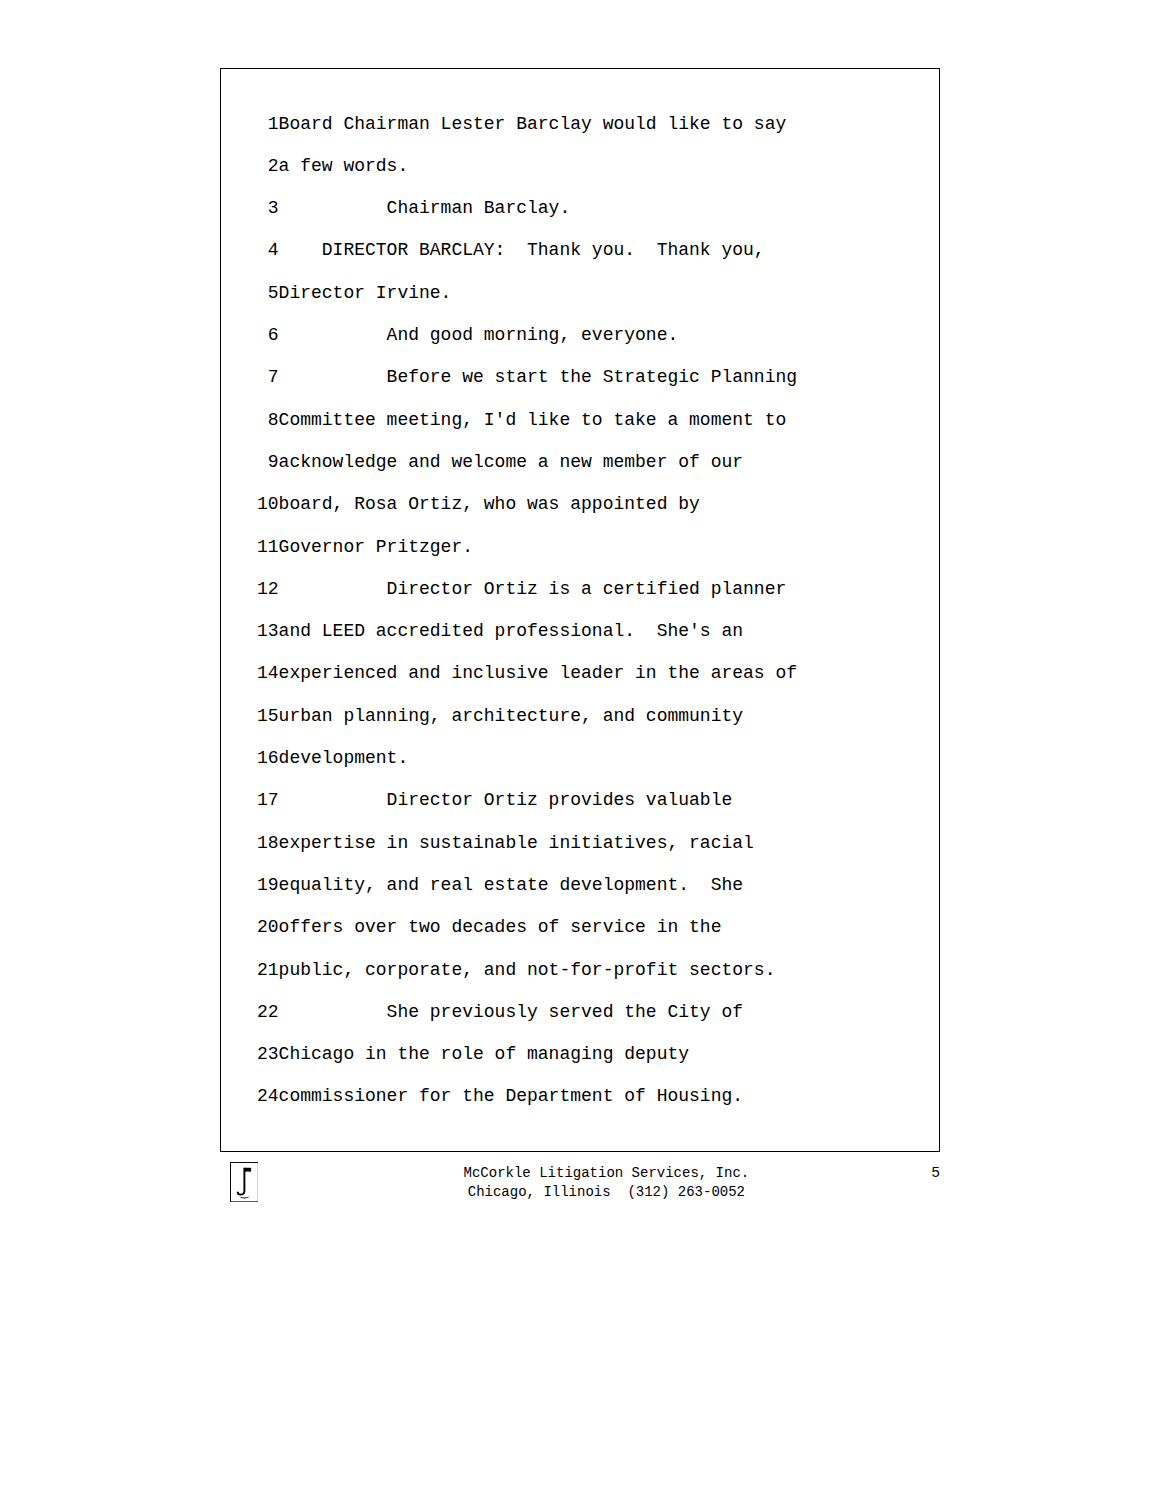| 1 | Board Chairman Lester Barclay would like to say |
| 2 | a few words. |
| 3 | Chairman Barclay. |
| 4 | DIRECTOR BARCLAY: Thank you. Thank you, |
| 5 | Director Irvine. |
| 6 | And good morning, everyone. |
| 7 | Before we start the Strategic Planning |
| 8 | Committee meeting, I'd like to take a moment to |
| 9 | acknowledge and welcome a new member of our |
| 10 | board, Rosa Ortiz, who was appointed by |
| 11 | Governor Pritzger. |
| 12 | Director Ortiz is a certified planner |
| 13 | and LEED accredited professional. She's an |
| 14 | experienced and inclusive leader in the areas of |
| 15 | urban planning, architecture, and community |
| 16 | development. |
| 17 | Director Ortiz provides valuable |
| 18 | expertise in sustainable initiatives, racial |
| 19 | equality, and real estate development. She |
| 20 | offers over two decades of service in the |
| 21 | public, corporate, and not-for-profit sectors. |
| 22 | She previously served the City of |
| 23 | Chicago in the role of managing deputy |
| 24 | commissioner for the Department of Housing. |
5
McCorkle Litigation Services, Inc.
Chicago, Illinois (312) 263-0052